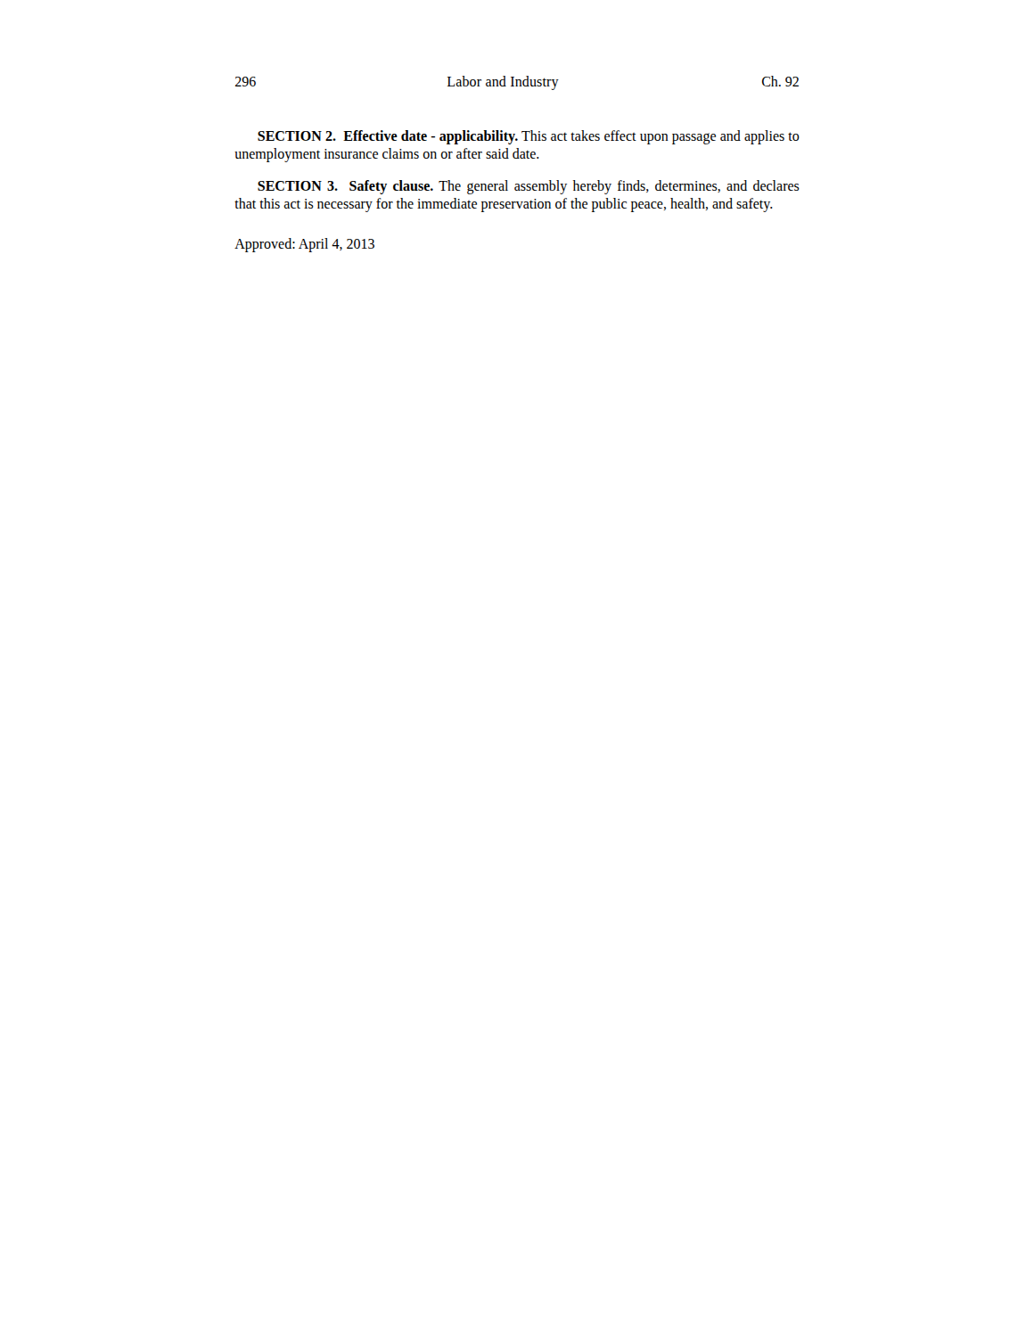296 Labor and Industry Ch. 92
SECTION 2. Effective date - applicability. This act takes effect upon passage and applies to unemployment insurance claims on or after said date.
SECTION 3. Safety clause. The general assembly hereby finds, determines, and declares that this act is necessary for the immediate preservation of the public peace, health, and safety.
Approved: April 4, 2013